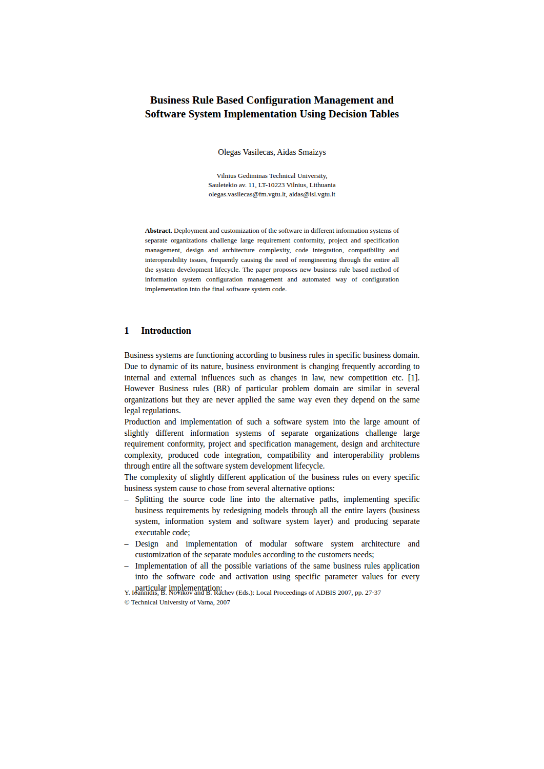Business Rule Based Configuration Management and
Software System Implementation Using Decision Tables
Olegas Vasilecas, Aidas Smaizys
Vilnius Gediminas Technical University,
Sauletekio av. 11, LT-10223 Vilnius, Lithuania
olegas.vasilecas@fm.vgtu.lt, aidas@isl.vgtu.lt
Abstract. Deployment and customization of the software in different information systems of separate organizations challenge large requirement conformity, project and specification management, design and architecture complexity, code integration, compatibility and interoperability issues, frequently causing the need of reengineering through the entire all the system development lifecycle. The paper proposes new business rule based method of information system configuration management and automated way of configuration implementation into the final software system code.
1 Introduction
Business systems are functioning according to business rules in specific business domain. Due to dynamic of its nature, business environment is changing frequently according to internal and external influences such as changes in law, new competition etc. [1]. However Business rules (BR) of particular problem domain are similar in several organizations but they are never applied the same way even they depend on the same legal regulations.
Production and implementation of such a software system into the large amount of slightly different information systems of separate organizations challenge large requirement conformity, project and specification management, design and architecture complexity, produced code integration, compatibility and interoperability problems through entire all the software system development lifecycle.
The complexity of slightly different application of the business rules on every specific business system cause to chose from several alternative options:
Splitting the source code line into the alternative paths, implementing specific business requirements by redesigning models through all the entire layers (business system, information system and software system layer) and producing separate executable code;
Design and implementation of modular software system architecture and customization of the separate modules according to the customers needs;
Implementation of all the possible variations of the same business rules application into the software code and activation using specific parameter values for every particular implementation;
Y. Ioannidis, B. Novikov and B. Rachev (Eds.): Local Proceedings of ADBIS 2007, pp. 27-37
© Technical University of Varna, 2007